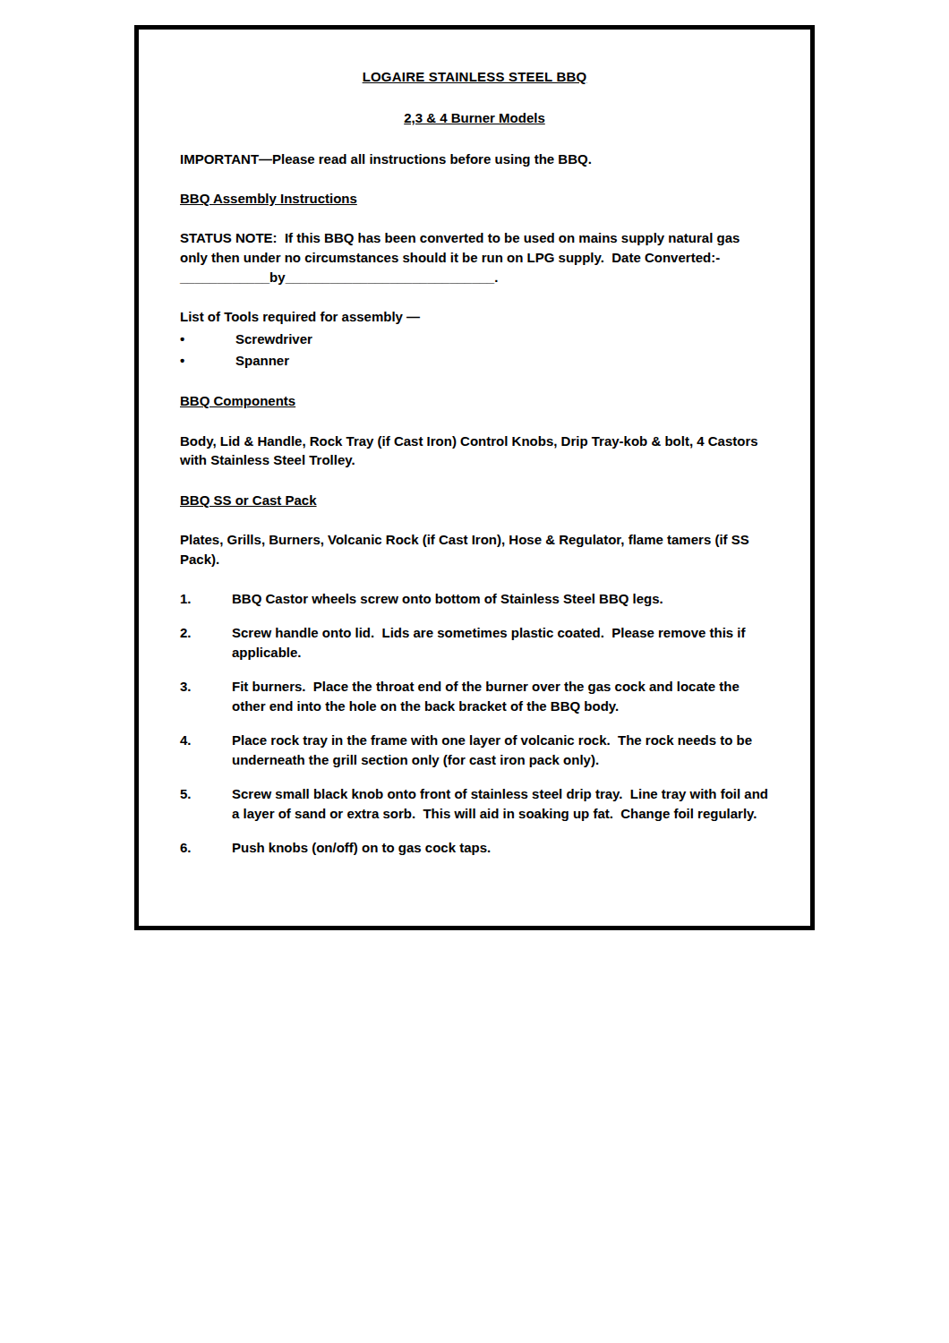LOGAIRE STAINLESS STEEL BBQ
2,3 & 4 Burner Models
IMPORTANT—Please read all instructions before using the BBQ.
BBQ Assembly Instructions
STATUS NOTE: If this BBQ has been converted to be used on mains supply natural gas only then under no circumstances should it be run on LPG supply. Date Converted:-____________by____________________________.
List of Tools required for assembly —
Screwdriver
Spanner
BBQ Components
Body, Lid & Handle, Rock Tray (if Cast Iron) Control Knobs, Drip Tray-kob & bolt, 4 Castors with Stainless Steel Trolley.
BBQ SS or Cast Pack
Plates, Grills, Burners, Volcanic Rock (if Cast Iron), Hose & Regulator, flame tamers (if SS Pack).
BBQ Castor wheels screw onto bottom of Stainless Steel BBQ legs.
Screw handle onto lid. Lids are sometimes plastic coated. Please remove this if applicable.
Fit burners. Place the throat end of the burner over the gas cock and locate the other end into the hole on the back bracket of the BBQ body.
Place rock tray in the frame with one layer of volcanic rock. The rock needs to be underneath the grill section only (for cast iron pack only).
Screw small black knob onto front of stainless steel drip tray. Line tray with foil and a layer of sand or extra sorb. This will aid in soaking up fat. Change foil regularly.
Push knobs (on/off) on to gas cock taps.